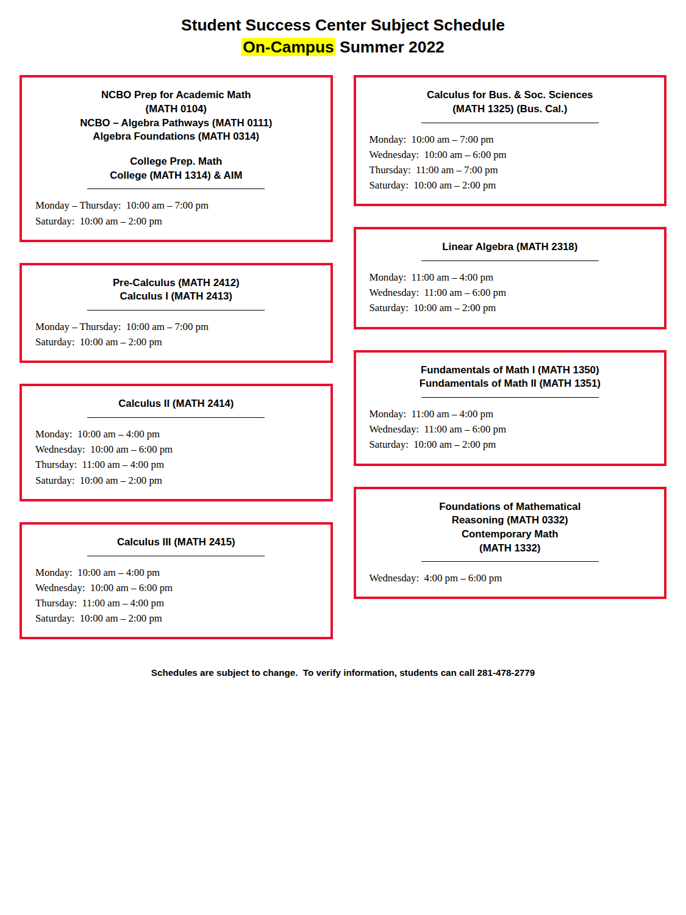Student Success Center Subject Schedule
On-Campus Summer 2022
NCBO Prep for Academic Math(MATH 0104) NCBO – Algebra Pathways (MATH 0111) Algebra Foundations (MATH 0314)
College Prep. MathCollege (MATH 1314) & AIM
Monday – Thursday: 10:00 am – 7:00 pm
Saturday: 10:00 am – 2:00 pm
Pre-Calculus (MATH 2412)Calculus I (MATH 2413)
Monday – Thursday: 10:00 am – 7:00 pm
Saturday: 10:00 am – 2:00 pm
Calculus II (MATH 2414)
Monday: 10:00 am – 4:00 pm
Wednesday: 10:00 am – 6:00 pm
Thursday: 11:00 am – 4:00 pm
Saturday: 10:00 am – 2:00 pm
Calculus III (MATH 2415)
Monday: 10:00 am – 4:00 pm
Wednesday: 10:00 am – 6:00 pm
Thursday: 11:00 am – 4:00 pm
Saturday: 10:00 am – 2:00 pm
Calculus for Bus. & Soc. Sciences(MATH 1325) (Bus. Cal.)
Monday: 10:00 am – 7:00 pm
Wednesday: 10:00 am – 6:00 pm
Thursday: 11:00 am – 7:00 pm
Saturday: 10:00 am – 2:00 pm
Linear Algebra (MATH 2318)
Monday: 11:00 am – 4:00 pm
Wednesday: 11:00 am – 6:00 pm
Saturday: 10:00 am – 2:00 pm
Fundamentals of Math I (MATH 1350)Fundamentals of Math II (MATH 1351)
Monday: 11:00 am – 4:00 pm
Wednesday: 11:00 am – 6:00 pm
Saturday: 10:00 am – 2:00 pm
Foundations of MathematicalReasoning (MATH 0332) Contemporary Math (MATH 1332)
Wednesday: 4:00 pm – 6:00 pm
Schedules are subject to change. To verify information, students can call 281-478-2779